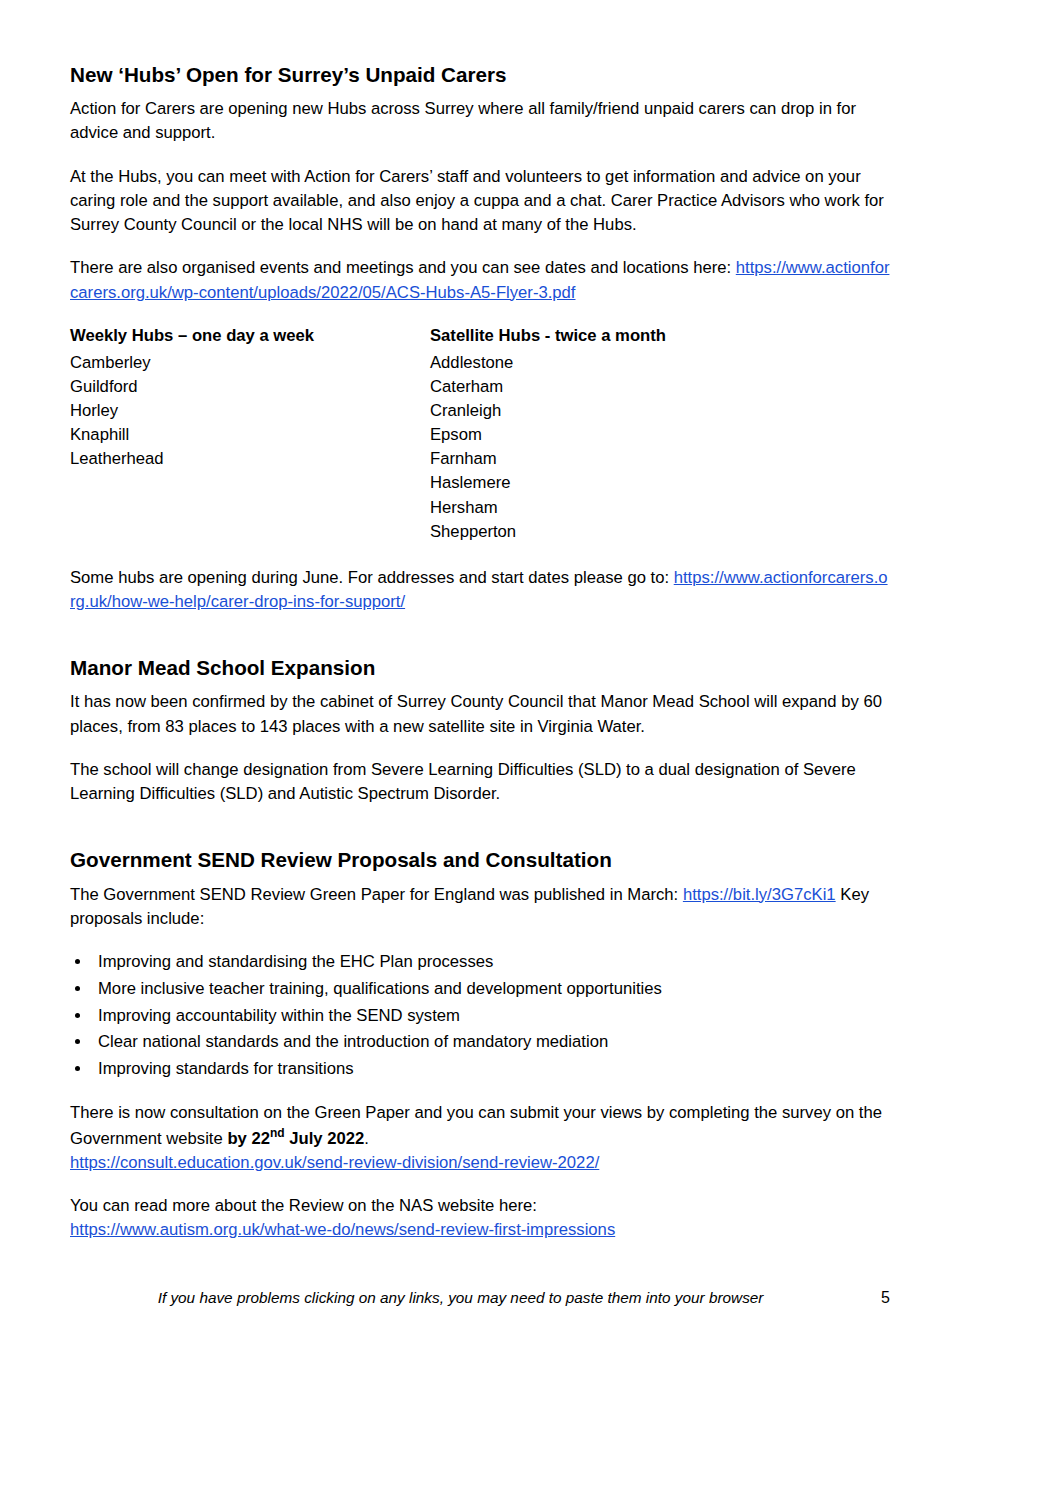New ‘Hubs’ Open for Surrey’s Unpaid Carers
Action for Carers are opening new Hubs across Surrey where all family/friend unpaid carers can drop in for advice and support.
At the Hubs, you can meet with Action for Carers’ staff and volunteers to get information and advice on your caring role and the support available, and also enjoy a cuppa and a chat. Carer Practice Advisors who work for Surrey County Council or the local NHS will be on hand at many of the Hubs.
There are also organised events and meetings and you can see dates and locations here: https://www.actionforcarers.org.uk/wp-content/uploads/2022/05/ACS-Hubs-A5-Flyer-3.pdf
Weekly Hubs – one day a week
Camberley
Guildford
Horley
Knaphill
Leatherhead
Satellite Hubs - twice a month
Addlestone
Caterham
Cranleigh
Epsom
Farnham
Haslemere
Hersham
Shepperton
Some hubs are opening during June. For addresses and start dates please go to: https://www.actionforcarers.org.uk/how-we-help/carer-drop-ins-for-support/
Manor Mead School Expansion
It has now been confirmed by the cabinet of Surrey County Council that Manor Mead School will expand by 60 places, from 83 places to 143 places with a new satellite site in Virginia Water.
The school will change designation from Severe Learning Difficulties (SLD) to a dual designation of Severe Learning Difficulties (SLD) and Autistic Spectrum Disorder.
Government SEND Review Proposals and Consultation
The Government SEND Review Green Paper for England was published in March: https://bit.ly/3G7cKi1 Key proposals include:
Improving and standardising the EHC Plan processes
More inclusive teacher training, qualifications and development opportunities
Improving accountability within the SEND system
Clear national standards and the introduction of mandatory mediation
Improving standards for transitions
There is now consultation on the Green Paper and you can submit your views by completing the survey on the Government website by 22nd July 2022.
https://consult.education.gov.uk/send-review-division/send-review-2022/
You can read more about the Review on the NAS website here:
https://www.autism.org.uk/what-we-do/news/send-review-first-impressions
If you have problems clicking on any links, you may need to paste them into your browser
5